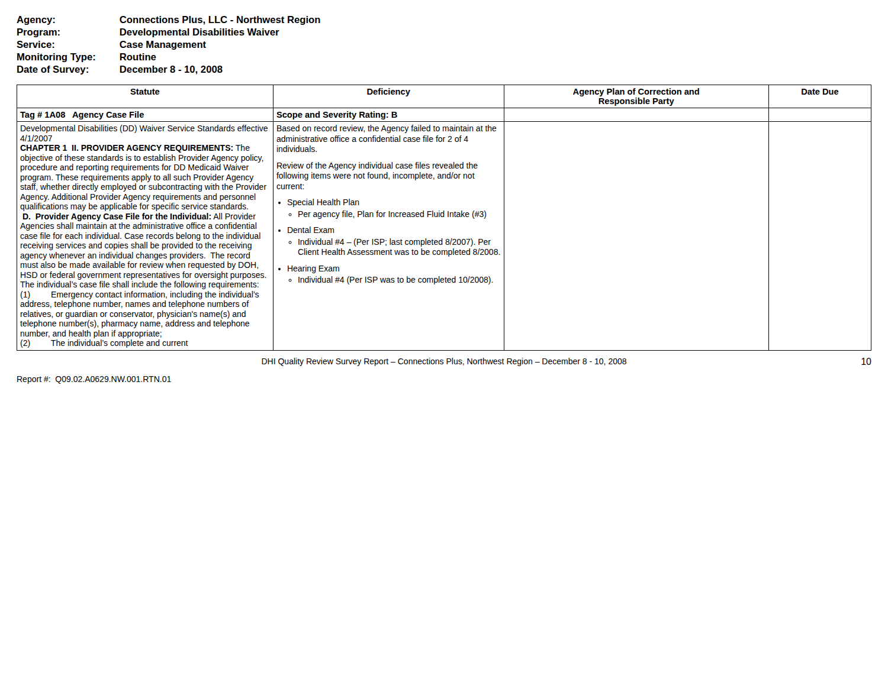| Agency: | Connections Plus, LLC - Northwest Region |
| Program: | Developmental Disabilities Waiver |
| Service: | Case Management |
| Monitoring Type: | Routine |
| Date of Survey: | December 8 - 10, 2008 |
| Statute | Deficiency | Agency Plan of Correction and Responsible Party | Date Due |
| --- | --- | --- | --- |
| Tag # 1A08 Agency Case File | Scope and Severity Rating: B | | |
| Developmental Disabilities (DD) Waiver Service Standards effective 4/1/2007 CHAPTER 1 II. PROVIDER AGENCY REQUIREMENTS: The objective of these standards is to establish Provider Agency policy, procedure and reporting requirements for DD Medicaid Waiver program. These requirements apply to all such Provider Agency staff, whether directly employed or subcontracting with the Provider Agency. Additional Provider Agency requirements and personnel qualifications may be applicable for specific service standards. D. Provider Agency Case File for the Individual: All Provider Agencies shall maintain at the administrative office a confidential case file for each individual. Case records belong to the individual receiving services and copies shall be provided to the receiving agency whenever an individual changes providers. The record must also be made available for review when requested by DOH, HSD or federal government representatives for oversight purposes. The individual’s case file shall include the following requirements: (1) Emergency contact information, including the individual’s address, telephone number, names and telephone numbers of relatives, or guardian or conservator, physician's name(s) and telephone number(s), pharmacy name, address and telephone number, and health plan if appropriate; (2) The individual’s complete and current | Based on record review, the Agency failed to maintain at the administrative office a confidential case file for 2 of 4 individuals. Review of the Agency individual case files revealed the following items were not found, incomplete, and/or not current: Special Health Plan Per agency file, Plan for Increased Fluid Intake (#3) Dental Exam Individual #4 – (Per ISP; last completed 8/2007). Per Client Health Assessment was to be completed 8/2008. Hearing Exam Individual #4 (Per ISP was to be completed 10/2008). | | |
DHI Quality Review Survey Report – Connections Plus, Northwest Region – December 8 - 10, 2008
10
Report #: Q09.02.A0629.NW.001.RTN.01